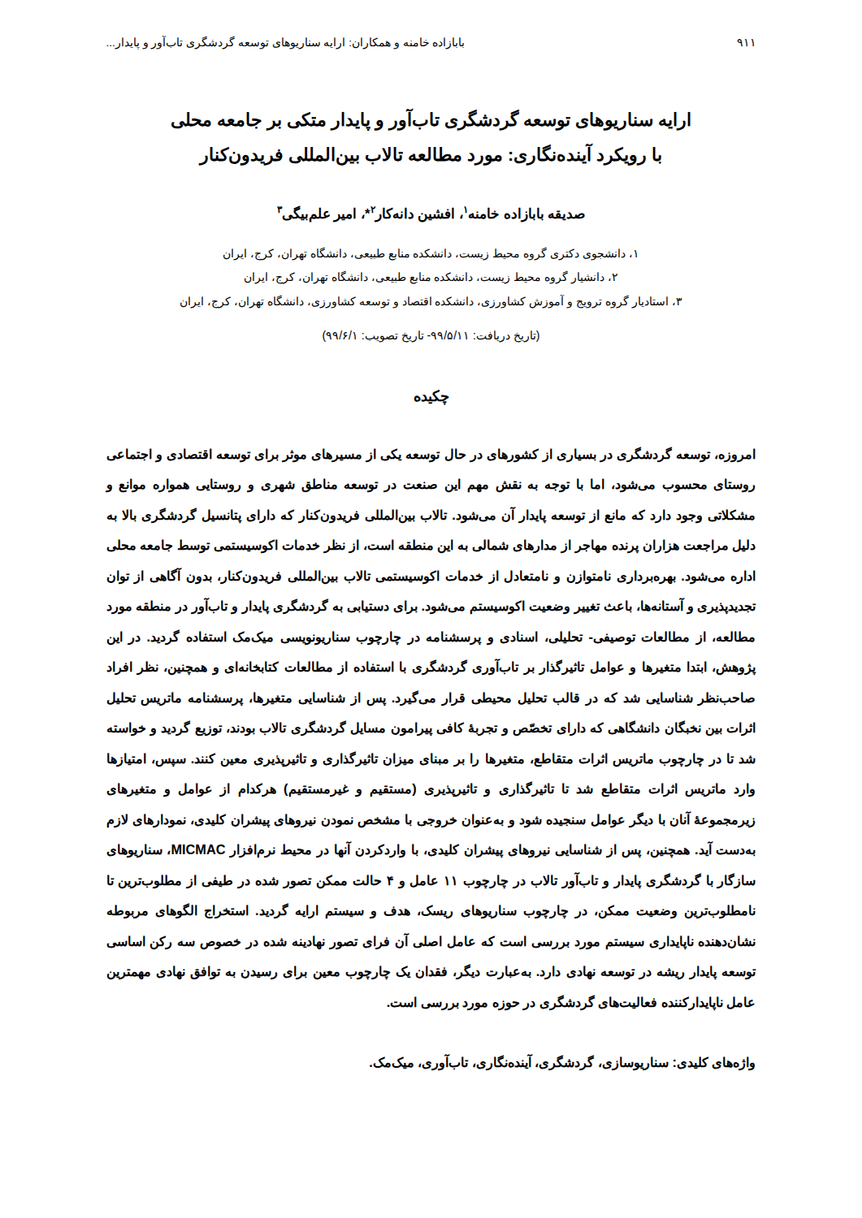۹۱۱ بابازاده خامنه و همکاران: ارایه سناریوهای توسعه گردشگری تاب‌آور و پایدار...
ارایه سناریوهای توسعه گردشگری تاب‌آور و پایدار متکی بر جامعه محلی
با رویکرد آینده‌نگاری: مورد مطالعه تالاب بین‌المللی فریدون‌کنار
صدیقه بابازاده خامنه۱، افشین دانه‌کار۲*، امیر علم‌بیگی۳
۱، دانشجوی دکتری گروه محیط زیست، دانشکده منابع طبیعی، دانشگاه تهران، کرج، ایران
۲، دانشیار گروه محیط زیست، دانشکده منابع طبیعی، دانشگاه تهران، کرج، ایران
۳، استادیار گروه ترویج و آموزش کشاورزی، دانشکده اقتصاد و توسعه کشاورزی، دانشگاه تهران، کرج، ایران
(تاریخ دریافت: ۹۹/۵/۱۱- تاریخ تصویب: ۹۹/۶/۱)
چکیده
امروزه، توسعه گردشگری در بسیاری از کشورهای در حال توسعه یکی از مسیرهای موثر برای توسعه اقتصادی و اجتماعی روستای محسوب می‌شود، اما با توجه به نقش مهم این صنعت در توسعه مناطق شهری و روستایی همواره موانع و مشکلاتی وجود دارد که مانع از توسعه پایدار آن می‌شود. تالاب بین‌المللی فریدون‌کنار که دارای پتانسیل گردشگری بالا به دلیل مراجعت هزاران پرنده مهاجر از مدارهای شمالی به این منطقه است، از نظر خدمات اکوسیستمی توسط جامعه محلی اداره می‌شود. بهره‌برداری نامتوازن و نامتعادل از خدمات اکوسیستمی تالاب بین‌المللی فریدون‌کنار، بدون آگاهی از توان تجدیدپذیری و آستانه‌ها، باعث تغییر وضعیت اکوسیستم می‌شود. برای دستیابی به گردشگری پایدار و تاب‌آور در منطقه مورد مطالعه، از مطالعات توصیفی- تحلیلی، اسنادی و پرسشنامه در چارچوب سناریونویسی میک‌مک استفاده گردید. در این پژوهش، ابتدا متغیرها و عوامل تاثیرگذار بر تاب‌آوری گردشگری با استفاده از مطالعات کتابخانه‌ای و همچنین، نظر افراد صاحب‌نظر شناسایی شد که در قالب تحلیل محیطی قرار می‌گیرد. پس از شناسایی متغیرها، پرسشنامه ماتریس تحلیل اثرات بین نخبگان دانشگاهی که دارای تخصّص و تجربۀ کافی پیرامون مسایل گردشگری تالاب بودند، توزیع گردید و خواسته شد تا در چارچوب ماتریس اثرات متقاطع، متغیرها را بر مبنای میزان تاثیرگذاری و تاثیرپذیری معین کنند. سپس، امتیازها وارد ماتریس اثرات متقاطع شد تا تاثیرگذاری و تاثیرپذیری (مستقیم و غیرمستقیم) هرکدام از عوامل و متغیرهای زیرمجموعۀ آنان با دیگر عوامل سنجیده شود و به‌عنوان خروجی با مشخص نمودن نیروهای پیشران کلیدی، نمودارهای لازم به‌دست آید. همچنین، پس از شناسایی نیروهای پیشران کلیدی، با واردکردن آنها در محیط نرم‌افزار MICMAC، سناریوهای سازگار با گردشگری پایدار و تاب‌آور تالاب در چارچوب ۱۱ عامل و ۴ حالت ممکن تصور شده در طیفی از مطلوب‌ترین تا نامطلوب‌ترین وضعیت ممکن، در چارچوب سناریوهای ریسک، هدف و سیستم ارایه گردید. استخراج الگوهای مربوطه نشان‌دهنده ناپایداری سیستم مورد بررسی است که عامل اصلی آن فرای تصور نهادینه شده در خصوص سه رکن اساسی توسعه پایدار ریشه در توسعه نهادی دارد. به‌عبارت دیگر، فقدان یک چارچوب معین برای رسیدن به توافق نهادی مهمترین عامل ناپایدارکننده فعالیت‌های گردشگری در حوزه مورد بررسی است.
واژه‌های کلیدی: سناریوسازی، گردشگری، آینده‌نگاری، تاب‌آوری، میک‌مک.